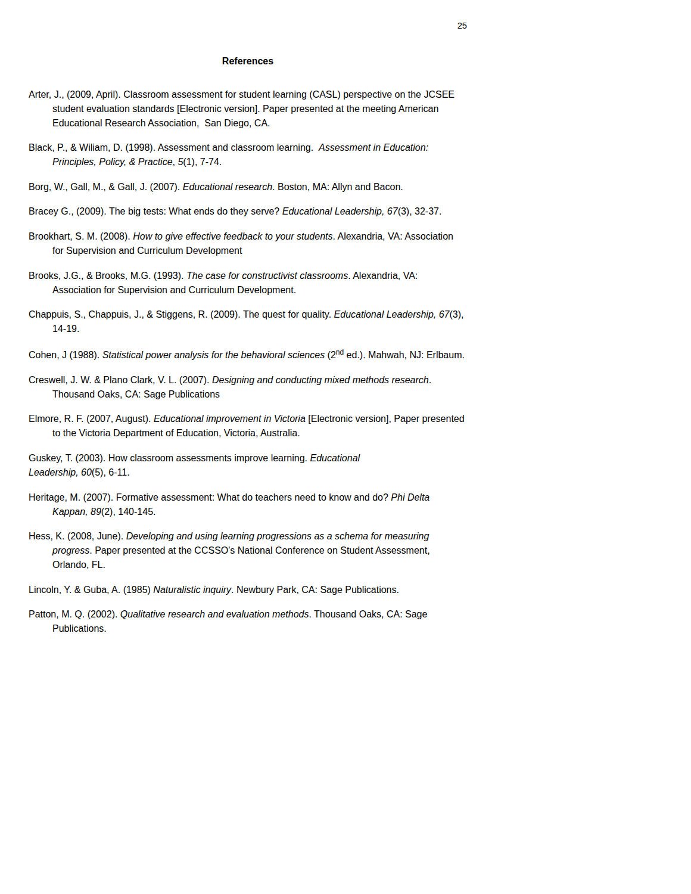25
References
Arter, J., (2009, April). Classroom assessment for student learning (CASL) perspective on the JCSEE student evaluation standards [Electronic version]. Paper presented at the meeting American Educational Research Association, San Diego, CA.
Black, P., & Wiliam, D. (1998). Assessment and classroom learning. Assessment in Education: Principles, Policy, & Practice, 5(1), 7-74.
Borg, W., Gall, M., & Gall, J. (2007). Educational research. Boston, MA: Allyn and Bacon.
Bracey G., (2009). The big tests: What ends do they serve? Educational Leadership, 67(3), 32-37.
Brookhart, S. M. (2008). How to give effective feedback to your students. Alexandria, VA: Association for Supervision and Curriculum Development
Brooks, J.G., & Brooks, M.G. (1993). The case for constructivist classrooms. Alexandria, VA: Association for Supervision and Curriculum Development.
Chappuis, S., Chappuis, J., & Stiggens, R. (2009). The quest for quality. Educational Leadership, 67(3), 14-19.
Cohen, J (1988). Statistical power analysis for the behavioral sciences (2nd ed.). Mahwah, NJ: Erlbaum.
Creswell, J. W. & Plano Clark, V. L. (2007). Designing and conducting mixed methods research. Thousand Oaks, CA: Sage Publications
Elmore, R. F. (2007, August). Educational improvement in Victoria [Electronic version], Paper presented to the Victoria Department of Education, Victoria, Australia.
Guskey, T. (2003). How classroom assessments improve learning. Educational
Leadership, 60(5), 6-11.
Heritage, M. (2007). Formative assessment: What do teachers need to know and do? Phi Delta Kappan, 89(2), 140-145.
Hess, K. (2008, June). Developing and using learning progressions as a schema for measuring progress. Paper presented at the CCSSO's National Conference on Student Assessment, Orlando, FL.
Lincoln, Y. & Guba, A. (1985) Naturalistic inquiry. Newbury Park, CA: Sage Publications.
Patton, M. Q. (2002). Qualitative research and evaluation methods. Thousand Oaks, CA: Sage Publications.